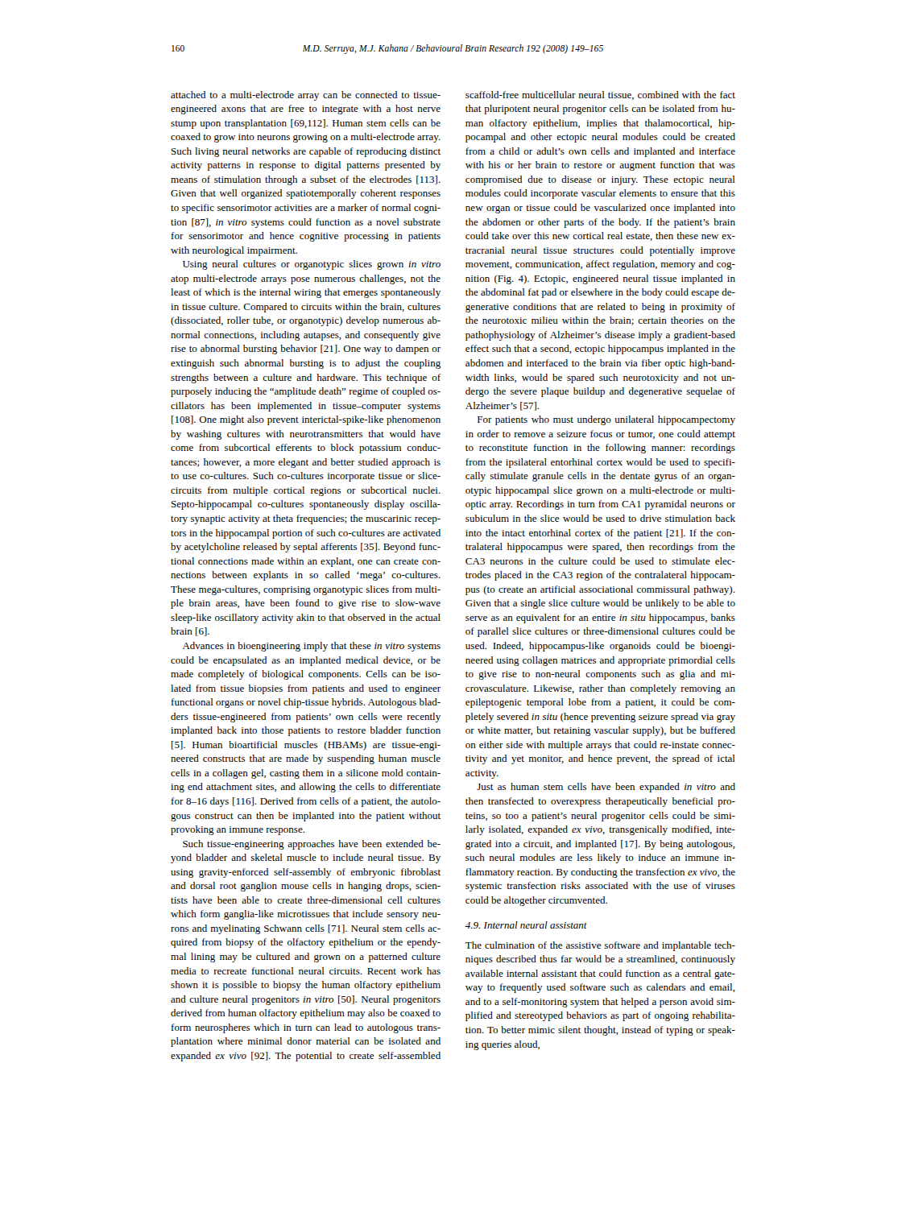160
M.D. Serruya, M.J. Kahana / Behavioural Brain Research 192 (2008) 149–165
attached to a multi-electrode array can be connected to tissue-engineered axons that are free to integrate with a host nerve stump upon transplantation [69,112]. Human stem cells can be coaxed to grow into neurons growing on a multi-electrode array. Such living neural networks are capable of reproducing distinct activity patterns in response to digital patterns presented by means of stimulation through a subset of the electrodes [113]. Given that well organized spatiotemporally coherent responses to specific sensorimotor activities are a marker of normal cognition [87], in vitro systems could function as a novel substrate for sensorimotor and hence cognitive processing in patients with neurological impairment.
Using neural cultures or organotypic slices grown in vitro atop multi-electrode arrays pose numerous challenges, not the least of which is the internal wiring that emerges spontaneously in tissue culture. Compared to circuits within the brain, cultures (dissociated, roller tube, or organotypic) develop numerous abnormal connections, including autapses, and consequently give rise to abnormal bursting behavior [21]. One way to dampen or extinguish such abnormal bursting is to adjust the coupling strengths between a culture and hardware. This technique of purposely inducing the “amplitude death” regime of coupled oscillators has been implemented in tissue–computer systems [108]. One might also prevent interictal-spike-like phenomenon by washing cultures with neurotransmitters that would have come from subcortical efferents to block potassium conductances; however, a more elegant and better studied approach is to use co-cultures. Such co-cultures incorporate tissue or slice-circuits from multiple cortical regions or subcortical nuclei. Septo-hippocampal co-cultures spontaneously display oscillatory synaptic activity at theta frequencies; the muscarinic receptors in the hippocampal portion of such co-cultures are activated by acetylcholine released by septal afferents [35]. Beyond functional connections made within an explant, one can create connections between explants in so called ‘mega’ co-cultures. These mega-cultures, comprising organotypic slices from multiple brain areas, have been found to give rise to slow-wave sleep-like oscillatory activity akin to that observed in the actual brain [6].
Advances in bioengineering imply that these in vitro systems could be encapsulated as an implanted medical device, or be made completely of biological components. Cells can be isolated from tissue biopsies from patients and used to engineer functional organs or novel chip-tissue hybrids. Autologous bladders tissue-engineered from patients’ own cells were recently implanted back into those patients to restore bladder function [5]. Human bioartificial muscles (HBAMs) are tissue-engineered constructs that are made by suspending human muscle cells in a collagen gel, casting them in a silicone mold containing end attachment sites, and allowing the cells to differentiate for 8–16 days [116]. Derived from cells of a patient, the autologous construct can then be implanted into the patient without provoking an immune response.
Such tissue-engineering approaches have been extended beyond bladder and skeletal muscle to include neural tissue. By using gravity-enforced self-assembly of embryonic fibroblast and dorsal root ganglion mouse cells in hanging drops, scientists have been able to create three-dimensional cell cultures which form ganglia-like microtissues that include sensory neurons and myelinating Schwann cells [71]. Neural stem cells acquired from biopsy of the olfactory epithelium or the ependymal lining may be cultured and grown on a patterned culture media to recreate functional neural circuits. Recent work has shown it is possible to biopsy the human olfactory epithelium and culture neural progenitors in vitro [50]. Neural progenitors derived from human olfactory epithelium may also be coaxed to form neurospheres which in turn can lead to autologous transplantation where minimal donor material can be isolated and expanded ex vivo [92]. The potential to create self-assembled scaffold-free multicellular neural tissue, combined with the fact that pluripotent neural progenitor cells can be isolated from human olfactory epithelium, implies that thalamocortical, hippocampal and other ectopic neural modules could be created from a child or adult’s own cells and implanted and interface with his or her brain to restore or augment function that was compromised due to disease or injury. These ectopic neural modules could incorporate vascular elements to ensure that this new organ or tissue could be vascularized once implanted into the abdomen or other parts of the body. If the patient’s brain could take over this new cortical real estate, then these new extracranial neural tissue structures could potentially improve movement, communication, affect regulation, memory and cognition (Fig. 4). Ectopic, engineered neural tissue implanted in the abdominal fat pad or elsewhere in the body could escape degenerative conditions that are related to being in proximity of the neurotoxic milieu within the brain; certain theories on the pathophysiology of Alzheimer’s disease imply a gradient-based effect such that a second, ectopic hippocampus implanted in the abdomen and interfaced to the brain via fiber optic high-bandwidth links, would be spared such neurotoxicity and not undergo the severe plaque buildup and degenerative sequelae of Alzheimer’s [57].
For patients who must undergo unilateral hippocampectomy in order to remove a seizure focus or tumor, one could attempt to reconstitute function in the following manner: recordings from the ipsilateral entorhinal cortex would be used to specifically stimulate granule cells in the dentate gyrus of an organotypic hippocampal slice grown on a multi-electrode or multi-optic array. Recordings in turn from CA1 pyramidal neurons or subiculum in the slice would be used to drive stimulation back into the intact entorhinal cortex of the patient [21]. If the contralateral hippocampus were spared, then recordings from the CA3 neurons in the culture could be used to stimulate electrodes placed in the CA3 region of the contralateral hippocampus (to create an artificial associational commissural pathway). Given that a single slice culture would be unlikely to be able to serve as an equivalent for an entire in situ hippocampus, banks of parallel slice cultures or three-dimensional cultures could be used. Indeed, hippocampus-like organoids could be bioengineered using collagen matrices and appropriate primordial cells to give rise to non-neural components such as glia and microvasculature. Likewise, rather than completely removing an epileptogenic temporal lobe from a patient, it could be completely severed in situ (hence preventing seizure spread via gray or white matter, but retaining vascular supply), but be buffered on either side with multiple arrays that could re-instate connectivity and yet monitor, and hence prevent, the spread of ictal activity.
Just as human stem cells have been expanded in vitro and then transfected to overexpress therapeutically beneficial proteins, so too a patient’s neural progenitor cells could be similarly isolated, expanded ex vivo, transgenically modified, integrated into a circuit, and implanted [17]. By being autologous, such neural modules are less likely to induce an immune inflammatory reaction. By conducting the transfection ex vivo, the systemic transfection risks associated with the use of viruses could be altogether circumvented.
4.9. Internal neural assistant
The culmination of the assistive software and implantable techniques described thus far would be a streamlined, continuously available internal assistant that could function as a central gateway to frequently used software such as calendars and email, and to a self-monitoring system that helped a person avoid simplified and stereotyped behaviors as part of ongoing rehabilitation. To better mimic silent thought, instead of typing or speaking queries aloud,